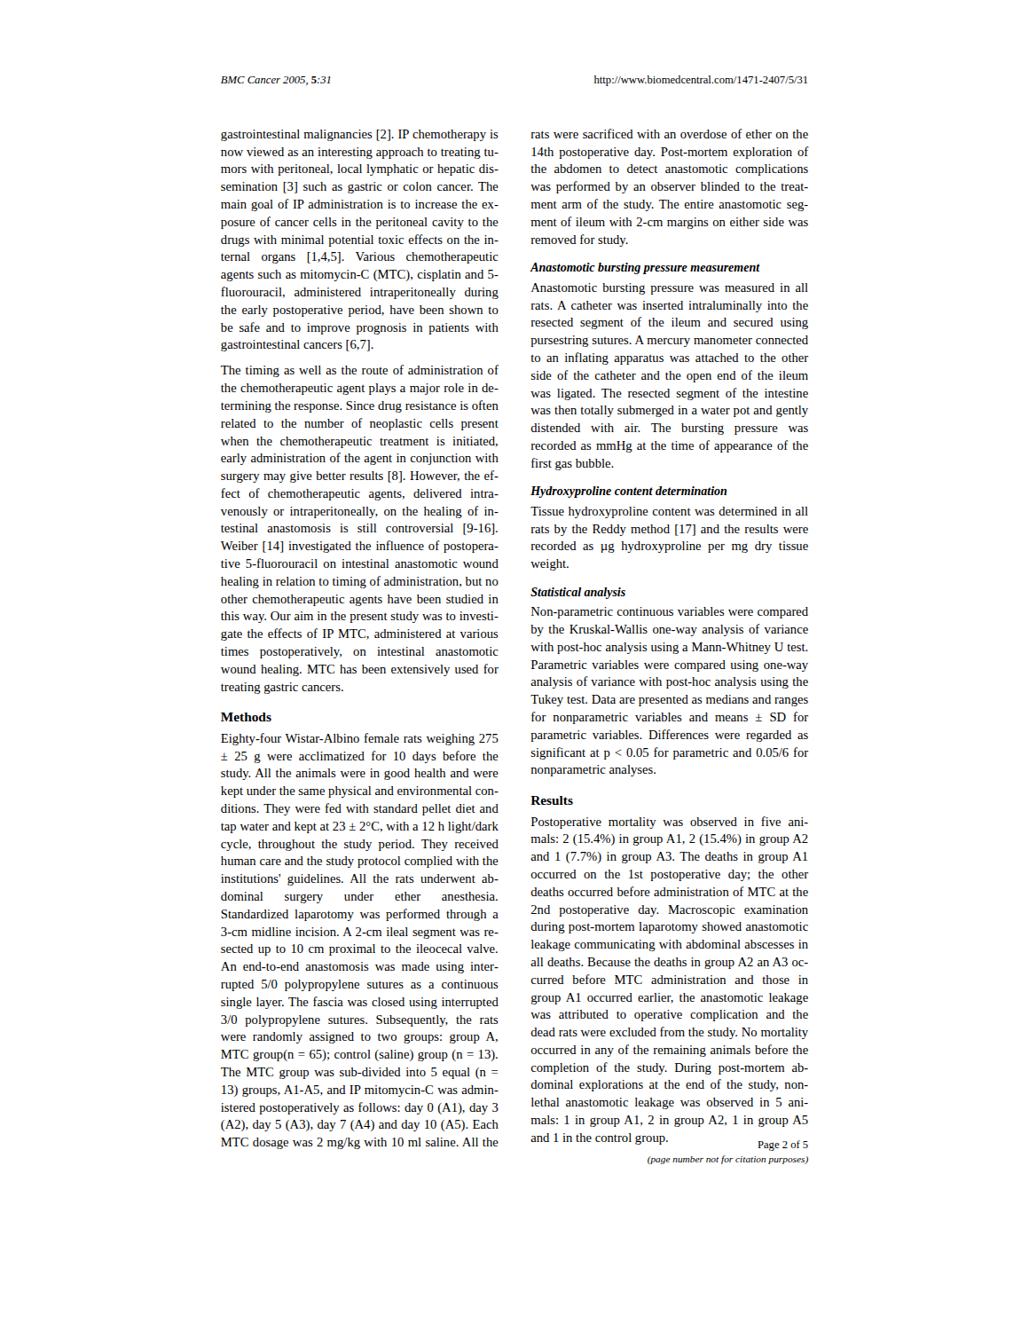BMC Cancer 2005, 5:31
http://www.biomedcentral.com/1471-2407/5/31
gastrointestinal malignancies [2]. IP chemotherapy is now viewed as an interesting approach to treating tumors with peritoneal, local lymphatic or hepatic dissemination [3] such as gastric or colon cancer. The main goal of IP administration is to increase the exposure of cancer cells in the peritoneal cavity to the drugs with minimal potential toxic effects on the internal organs [1,4,5]. Various chemotherapeutic agents such as mitomycin-C (MTC), cisplatin and 5-fluorouracil, administered intraperitoneally during the early postoperative period, have been shown to be safe and to improve prognosis in patients with gastrointestinal cancers [6,7].
The timing as well as the route of administration of the chemotherapeutic agent plays a major role in determining the response. Since drug resistance is often related to the number of neoplastic cells present when the chemotherapeutic treatment is initiated, early administration of the agent in conjunction with surgery may give better results [8]. However, the effect of chemotherapeutic agents, delivered intravenously or intraperitoneally, on the healing of intestinal anastomosis is still controversial [9-16]. Weiber [14] investigated the influence of postoperative 5-fluorouracil on intestinal anastomotic wound healing in relation to timing of administration, but no other chemotherapeutic agents have been studied in this way. Our aim in the present study was to investigate the effects of IP MTC, administered at various times postoperatively, on intestinal anastomotic wound healing. MTC has been extensively used for treating gastric cancers.
Methods
Eighty-four Wistar-Albino female rats weighing 275 ± 25 g were acclimatized for 10 days before the study. All the animals were in good health and were kept under the same physical and environmental conditions. They were fed with standard pellet diet and tap water and kept at 23 ± 2°C, with a 12 h light/dark cycle, throughout the study period. They received human care and the study protocol complied with the institutions' guidelines. All the rats underwent abdominal surgery under ether anesthesia. Standardized laparotomy was performed through a 3-cm midline incision. A 2-cm ileal segment was resected up to 10 cm proximal to the ileocecal valve. An end-to-end anastomosis was made using interrupted 5/0 polypropylene sutures as a continuous single layer. The fascia was closed using interrupted 3/0 polypropylene sutures. Subsequently, the rats were randomly assigned to two groups: group A, MTC group(n = 65); control (saline) group (n = 13). The MTC group was sub-divided into 5 equal (n = 13) groups, A1-A5, and IP mitomycin-C was administered postoperatively as follows: day 0 (A1), day 3 (A2), day 5 (A3), day 7 (A4) and day 10 (A5). Each MTC dosage was 2 mg/kg with 10 ml saline. All the rats were sacrificed with an overdose of ether on the 14th postoperative day. Post-mortem exploration of the abdomen to detect anastomotic complications was performed by an observer blinded to the treatment arm of the study. The entire anastomotic segment of ileum with 2-cm margins on either side was removed for study.
Anastomotic bursting pressure measurement
Anastomotic bursting pressure was measured in all rats. A catheter was inserted intraluminally into the resected segment of the ileum and secured using pursestring sutures. A mercury manometer connected to an inflating apparatus was attached to the other side of the catheter and the open end of the ileum was ligated. The resected segment of the intestine was then totally submerged in a water pot and gently distended with air. The bursting pressure was recorded as mmHg at the time of appearance of the first gas bubble.
Hydroxyproline content determination
Tissue hydroxyproline content was determined in all rats by the Reddy method [17] and the results were recorded as µg hydroxyproline per mg dry tissue weight.
Statistical analysis
Non-parametric continuous variables were compared by the Kruskal-Wallis one-way analysis of variance with post-hoc analysis using a Mann-Whitney U test. Parametric variables were compared using one-way analysis of variance with post-hoc analysis using the Tukey test. Data are presented as medians and ranges for nonparametric variables and means ± SD for parametric variables. Differences were regarded as significant at p < 0.05 for parametric and 0.05/6 for nonparametric analyses.
Results
Postoperative mortality was observed in five animals: 2 (15.4%) in group A1, 2 (15.4%) in group A2 and 1 (7.7%) in group A3. The deaths in group A1 occurred on the 1st postoperative day; the other deaths occurred before administration of MTC at the 2nd postoperative day. Macroscopic examination during post-mortem laparotomy showed anastomotic leakage communicating with abdominal abscesses in all deaths. Because the deaths in group A2 an A3 occurred before MTC administration and those in group A1 occurred earlier, the anastomotic leakage was attributed to operative complication and the dead rats were excluded from the study. No mortality occurred in any of the remaining animals before the completion of the study. During post-mortem abdominal explorations at the end of the study, non-lethal anastomotic leakage was observed in 5 animals: 1 in group A1, 2 in group A2, 1 in group A5 and 1 in the control group.
Page 2 of 5
(page number not for citation purposes)